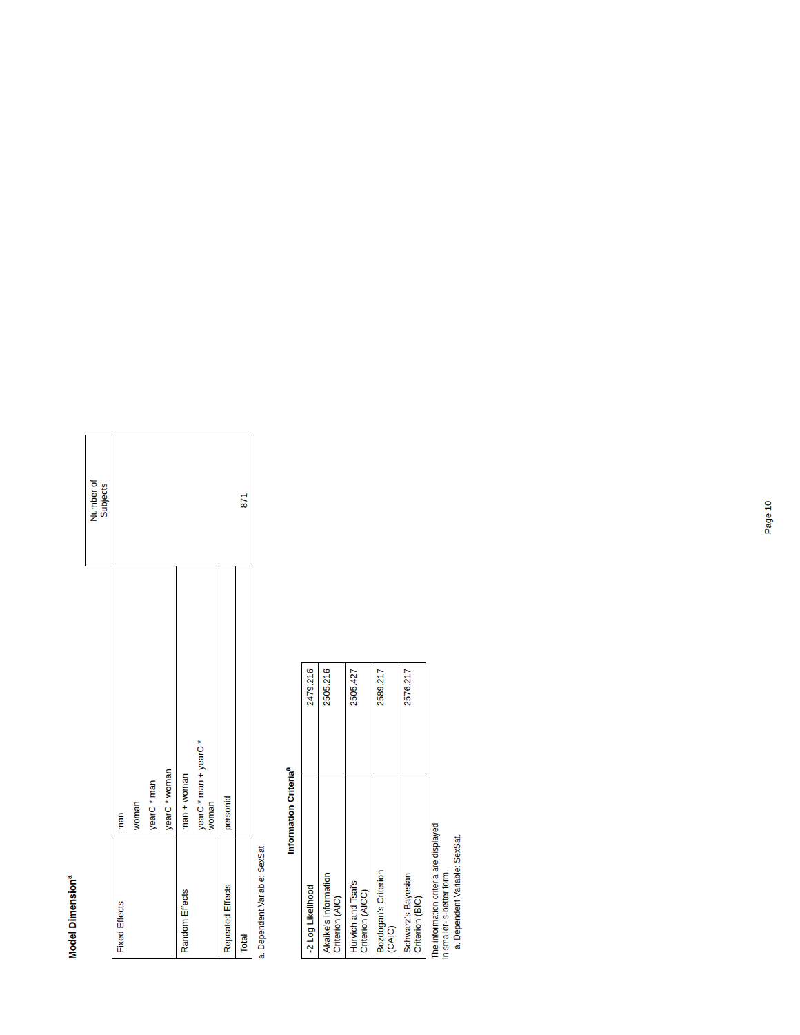Page 10
Model Dimensiona
| | | Number of Subjects |
| Fixed Effects | man | 871 |
| | woman |
| | yearC * man |
| | yearC * woman |
| Random Effects | man + woman |
| | yearC * man + yearC * woman |
| Repeated Effects | personid |
| Total | |
a. Dependent Variable: SexSat.
Information Criteriaa
| -2 Log Likelihood | 2479.216 |
| Akaike's Information Criterion (AIC) | 2505.216 |
| Hurvich and Tsai's Criterion (AICC) | 2505.427 |
| Bozdogan's Criterion (CAIC) | 2589.217 |
| Schwarz's Bayesian Criterion (BIC) | 2576.217 |
The information criteria are displayed
in smaller-is-better form.
a. Dependent Variable: SexSat.